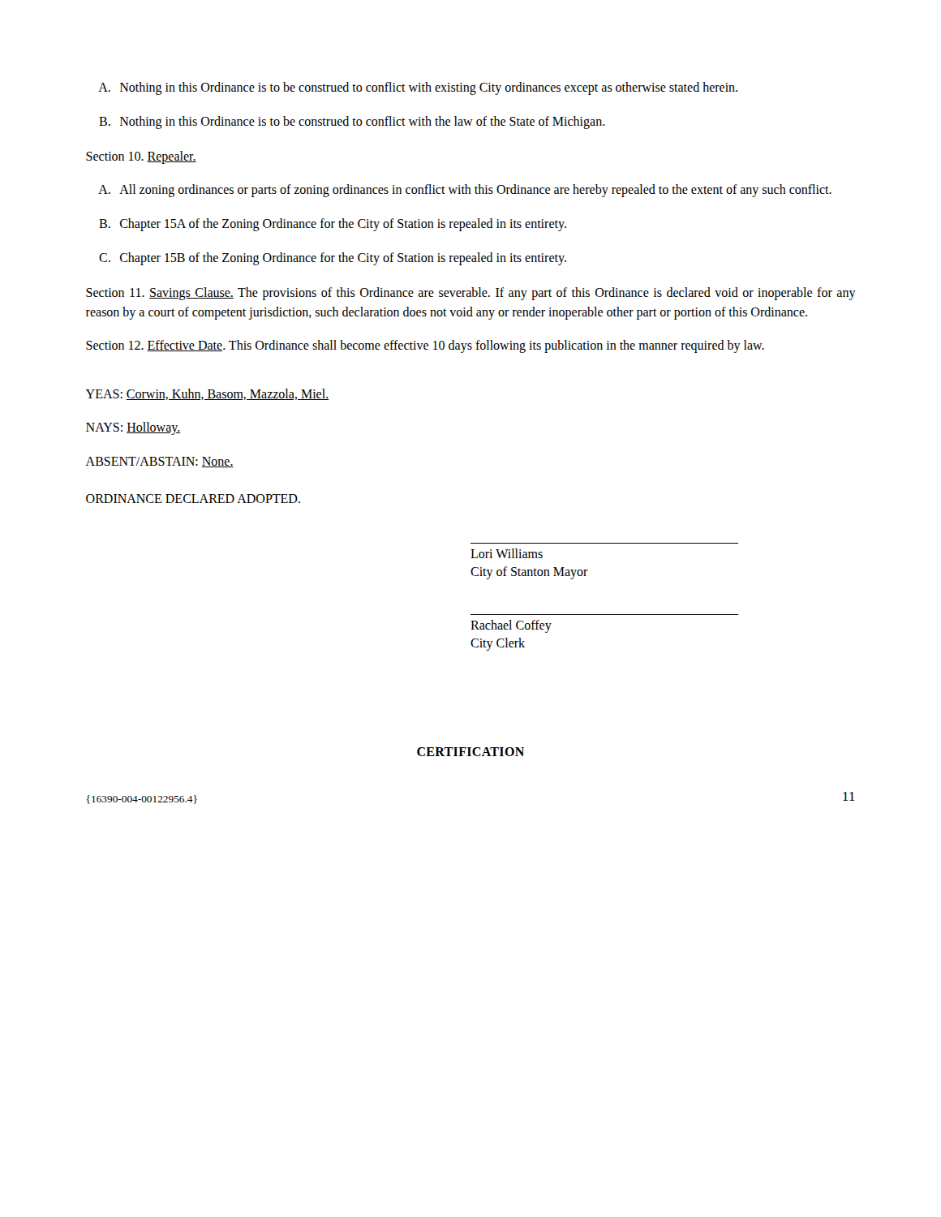Nothing in this Ordinance is to be construed to conflict with existing City ordinances except as otherwise stated herein.
Nothing in this Ordinance is to be construed to conflict with the law of the State of Michigan.
Section 10. Repealer.
All zoning ordinances or parts of zoning ordinances in conflict with this Ordinance are hereby repealed to the extent of any such conflict.
Chapter 15A of the Zoning Ordinance for the City of Station is repealed in its entirety.
Chapter 15B of the Zoning Ordinance for the City of Station is repealed in its entirety.
Section 11. Savings Clause. The provisions of this Ordinance are severable. If any part of this Ordinance is declared void or inoperable for any reason by a court of competent jurisdiction, such declaration does not void any or render inoperable other part or portion of this Ordinance.
Section 12. Effective Date. This Ordinance shall become effective 10 days following its publication in the manner required by law.
YEAS: Corwin, Kuhn, Basom, Mazzola, Miel.
NAYS: Holloway.
ABSENT/ABSTAIN: None.
ORDINANCE DECLARED ADOPTED.
Lori Williams
City of Stanton Mayor
Rachael Coffey
City Clerk
CERTIFICATION
{16390-004-00122956.4} 11